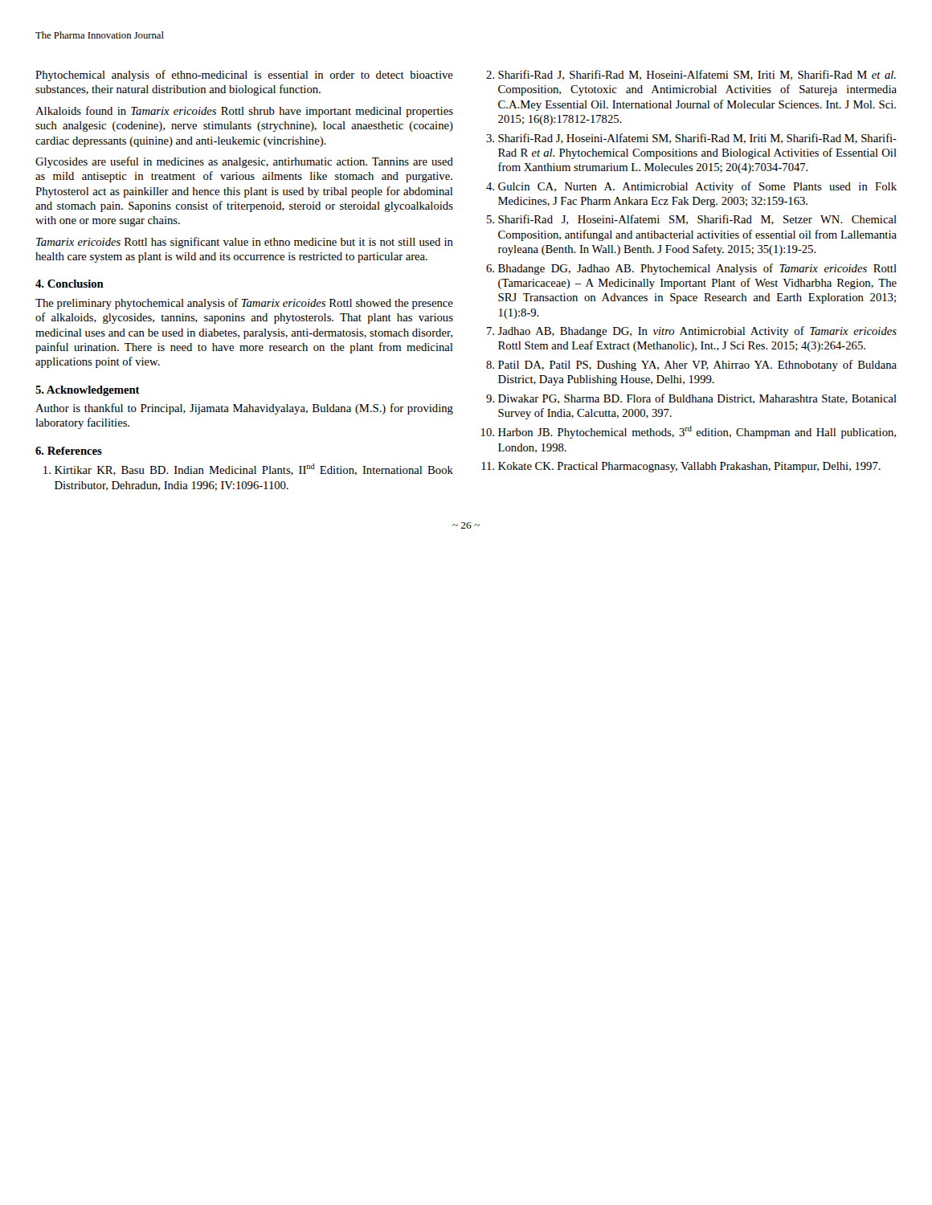The Pharma Innovation Journal
Phytochemical analysis of ethno-medicinal is essential in order to detect bioactive substances, their natural distribution and biological function.
Alkaloids found in Tamarix ericoides Rottl shrub have important medicinal properties such analgesic (codenine), nerve stimulants (strychnine), local anaesthetic (cocaine) cardiac depressants (quinine) and anti-leukemic (vincrishine).
Glycosides are useful in medicines as analgesic, antirhumatic action. Tannins are used as mild antiseptic in treatment of various ailments like stomach and purgative. Phytosterol act as painkiller and hence this plant is used by tribal people for abdominal and stomach pain. Saponins consist of triterpenoid, steroid or steroidal glycoalkaloids with one or more sugar chains.
Tamarix ericoides Rottl has significant value in ethno medicine but it is not still used in health care system as plant is wild and its occurrence is restricted to particular area.
4. Conclusion
The preliminary phytochemical analysis of Tamarix ericoides Rottl showed the presence of alkaloids, glycosides, tannins, saponins and phytosterols. That plant has various medicinal uses and can be used in diabetes, paralysis, anti-dermatosis, stomach disorder, painful urination. There is need to have more research on the plant from medicinal applications point of view.
5. Acknowledgement
Author is thankful to Principal, Jijamata Mahavidyalaya, Buldana (M.S.) for providing laboratory facilities.
6. References
Kirtikar KR, Basu BD. Indian Medicinal Plants, IInd Edition, International Book Distributor, Dehradun, India 1996; IV:1096-1100.
Sharifi-Rad J, Sharifi-Rad M, Hoseini-Alfatemi SM, Iriti M, Sharifi-Rad M et al. Composition, Cytotoxic and Antimicrobial Activities of Satureja intermedia C.A.Mey Essential Oil. International Journal of Molecular Sciences. Int. J Mol. Sci. 2015; 16(8):17812-17825.
Sharifi-Rad J, Hoseini-Alfatemi SM, Sharifi-Rad M, Iriti M, Sharifi-Rad M, Sharifi-Rad R et al. Phytochemical Compositions and Biological Activities of Essential Oil from Xanthium strumarium L. Molecules 2015; 20(4):7034-7047.
Gulcin CA, Nurten A. Antimicrobial Activity of Some Plants used in Folk Medicines, J Fac Pharm Ankara Ecz Fak Derg. 2003; 32:159-163.
Sharifi-Rad J, Hoseini-Alfatemi SM, Sharifi-Rad M, Setzer WN. Chemical Composition, antifungal and antibacterial activities of essential oil from Lallemantia royleana (Benth. In Wall.) Benth. J Food Safety. 2015; 35(1):19-25.
Bhadange DG, Jadhao AB. Phytochemical Analysis of Tamarix ericoides Rottl (Tamaricaceae) – A Medicinally Important Plant of West Vidharbha Region, The SRJ Transaction on Advances in Space Research and Earth Exploration 2013; 1(1):8-9.
Jadhao AB, Bhadange DG, In vitro Antimicrobial Activity of Tamarix ericoides Rottl Stem and Leaf Extract (Methanolic), Int., J Sci Res. 2015; 4(3):264-265.
Patil DA, Patil PS, Dushing YA, Aher VP, Ahirrao YA. Ethnobotany of Buldana District, Daya Publishing House, Delhi, 1999.
Diwakar PG, Sharma BD. Flora of Buldhana District, Maharashtra State, Botanical Survey of India, Calcutta, 2000, 397.
Harbon JB. Phytochemical methods, 3rd edition, Champman and Hall publication, London, 1998.
Kokate CK. Practical Pharmacognasy, Vallabh Prakashan, Pitampur, Delhi, 1997.
~ 26 ~